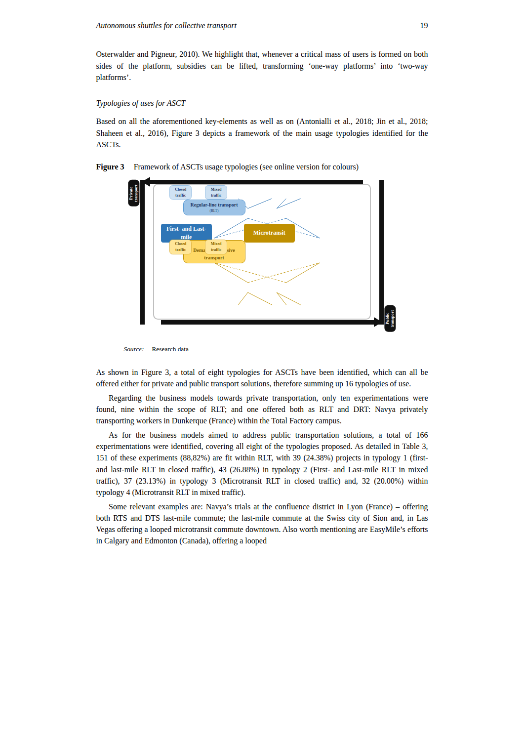Autonomous shuttles for collective transport 19
Osterwalder and Pigneur, 2010). We highlight that, whenever a critical mass of users is formed on both sides of the platform, subsidies can be lifted, transforming ‘one-way platforms’ into ‘two-way platforms’.
Typologies of uses for ASCT
Based on all the aforementioned key-elements as well as on (Antonialli et al., 2018; Jin et al., 2018; Shaheen et al., 2016), Figure 3 depicts a framework of the main usage typologies identified for the ASCTs.
Figure 3 Framework of ASCTs usage typologies (see online version for colours)
Private transport
Public transport
Closed traffic
Mixed traffic
Regular-line transport(RLT)
First- and Last-mile
Microtransit
(DRT) Demand-responsive transport
Closed traffic
Mixed traffic
Source: Research data
As shown in Figure 3, a total of eight typologies for ASCTs have been identified, which can all be offered either for private and public transport solutions, therefore summing up 16 typologies of use.
Regarding the business models towards private transportation, only ten experimentations were found, nine within the scope of RLT; and one offered both as RLT and DRT: Navya privately transporting workers in Dunkerque (France) within the Total Factory campus.
As for the business models aimed to address public transportation solutions, a total of 166 experimentations were identified, covering all eight of the typologies proposed. As detailed in Table 3, 151 of these experiments (88,82%) are fit within RLT, with 39 (24.38%) projects in typology 1 (first- and last-mile RLT in closed traffic), 43 (26.88%) in typology 2 (First- and Last-mile RLT in mixed traffic), 37 (23.13%) in typology 3 (Microtransit RLT in closed traffic) and, 32 (20.00%) within typology 4 (Microtransit RLT in mixed traffic).
Some relevant examples are: Navya’s trials at the confluence district in Lyon (France) – offering both RTS and DTS last-mile commute; the last-mile commute at the Swiss city of Sion and, in Las Vegas offering a looped microtransit commute downtown. Also worth mentioning are EasyMile’s efforts in Calgary and Edmonton (Canada), offering a looped